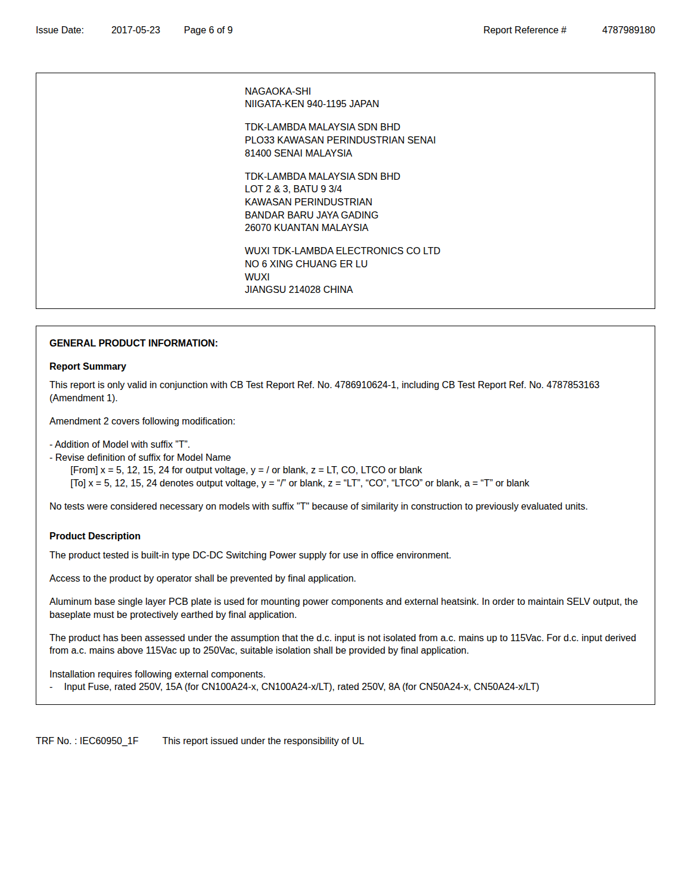Issue Date: 2017-05-23 Page 6 of 9
Report Reference # 4787989180
NAGAOKA-SHI
NIIGATA-KEN 940-1195 JAPAN
TDK-LAMBDA MALAYSIA SDN BHD
PLO33 KAWASAN PERINDUSTRIAN SENAI
81400 SENAI MALAYSIA
TDK-LAMBDA MALAYSIA SDN BHD
LOT 2 & 3, BATU 9 3/4
KAWASAN PERINDUSTRIAN
BANDAR BARU JAYA GADING
26070 KUANTAN MALAYSIA
WUXI TDK-LAMBDA ELECTRONICS CO LTD
NO 6 XING CHUANG ER LU
WUXI
JIANGSU 214028 CHINA
GENERAL PRODUCT INFORMATION:
Report Summary
This report is only valid in conjunction with CB Test Report Ref. No. 4786910624-1, including CB Test Report Ref. No. 4787853163 (Amendment 1).
Amendment 2 covers following modification:
- Addition of Model with suffix ”T”.
- Revise definition of suffix for Model Name
[From] x = 5, 12, 15, 24 for output voltage, y = / or blank, z = LT, CO, LTCO or blank
[To] x = 5, 12, 15, 24 denotes output voltage, y = “/” or blank, z = “LT”, “CO”, “LTCO” or blank, a = “T” or blank
No tests were considered necessary on models with suffix "T" because of similarity in construction to previously evaluated units.
Product Description
The product tested is built-in type DC-DC Switching Power supply for use in office environment.
Access to the product by operator shall be prevented by final application.
Aluminum base single layer PCB plate is used for mounting power components and external heatsink. In order to maintain SELV output, the baseplate must be protectively earthed by final application.
The product has been assessed under the assumption that the d.c. input is not isolated from a.c. mains up to 115Vac. For d.c. input derived from a.c. mains above 115Vac up to 250Vac, suitable isolation shall be provided by final application.
Installation requires following external components.
- Input Fuse, rated 250V, 15A (for CN100A24-x, CN100A24-x/LT), rated 250V, 8A (for CN50A24-x, CN50A24-x/LT)
TRF No. : IEC60950_1F This report issued under the responsibility of UL